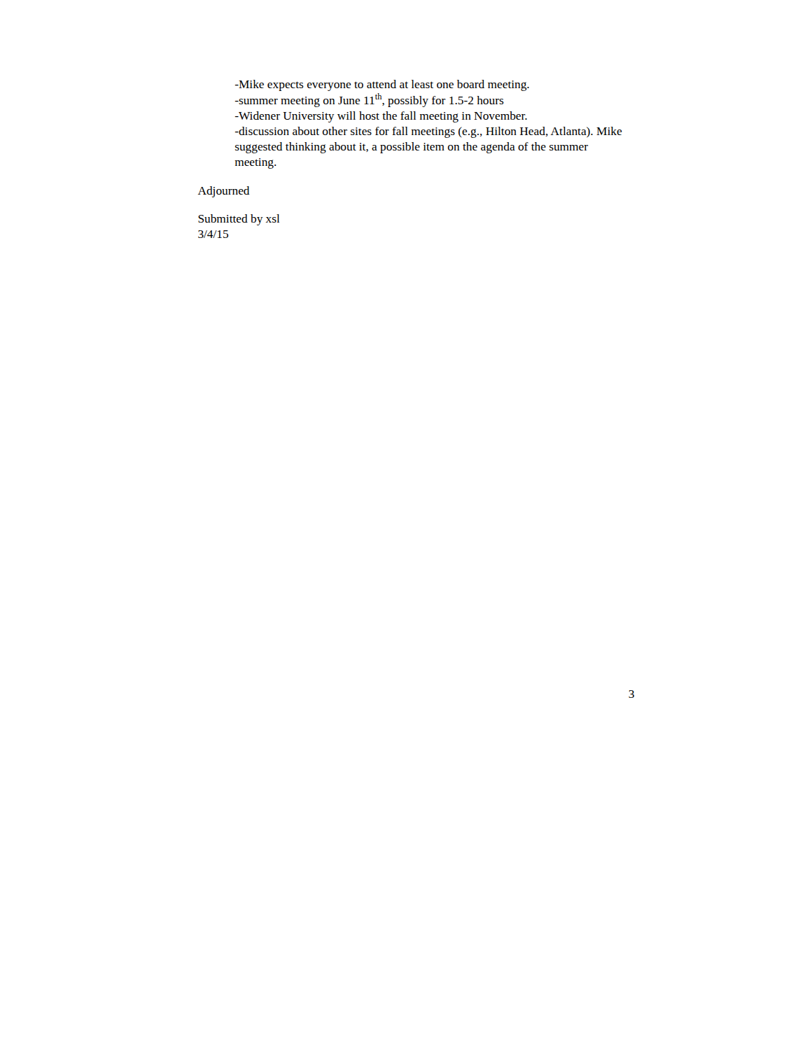-Mike expects everyone to attend at least one board meeting.
-summer meeting on June 11th, possibly for 1.5-2 hours
-Widener University will host the fall meeting in November.
-discussion about other sites for fall meetings (e.g., Hilton Head, Atlanta). Mike suggested thinking about it, a possible item on the agenda of the summer meeting.
Adjourned
Submitted by xsl
3/4/15
3